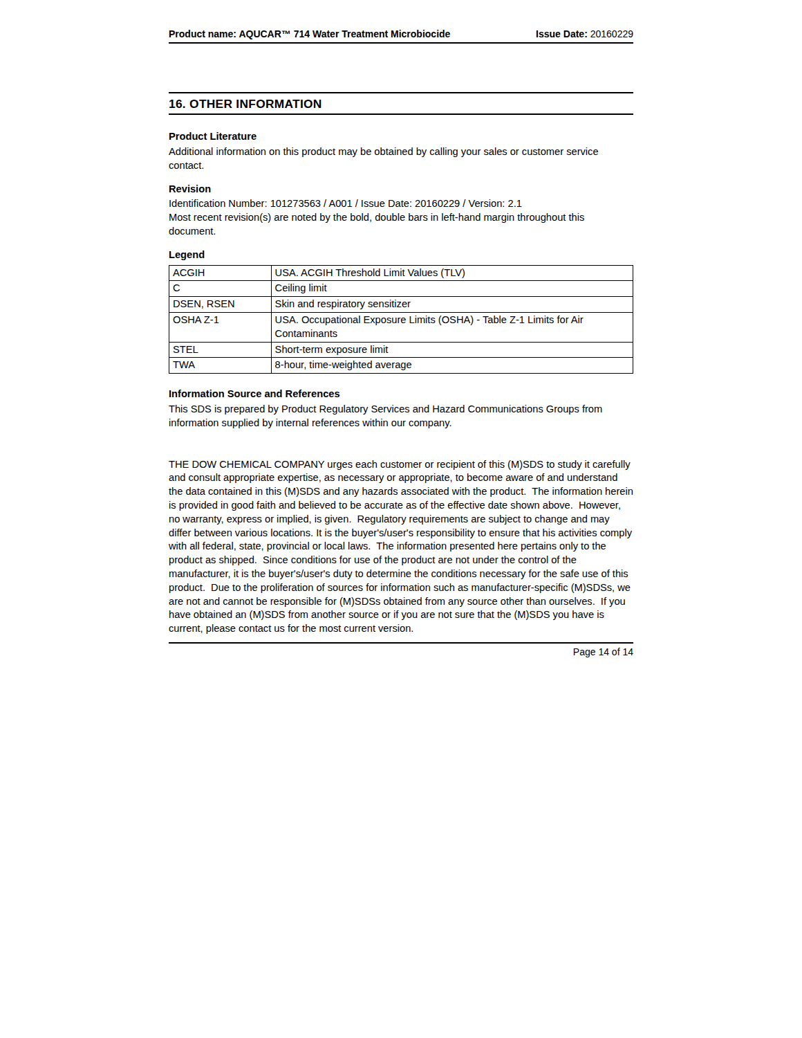Product name: AQUCAR™ 714 Water Treatment Microbiocide
Issue Date: 20160229
16. OTHER INFORMATION
Product Literature
Additional information on this product may be obtained by calling your sales or customer service contact.
Revision
Identification Number: 101273563 / A001 / Issue Date: 20160229 / Version: 2.1
Most recent revision(s) are noted by the bold, double bars in left-hand margin throughout this document.
Legend
| ACGIH | USA. ACGIH Threshold Limit Values (TLV) |
| C | Ceiling limit |
| DSEN, RSEN | Skin and respiratory sensitizer |
| OSHA Z-1 | USA. Occupational Exposure Limits (OSHA) - Table Z-1 Limits for Air Contaminants |
| STEL | Short-term exposure limit |
| TWA | 8-hour, time-weighted average |
Information Source and References
This SDS is prepared by Product Regulatory Services and Hazard Communications Groups from information supplied by internal references within our company.
THE DOW CHEMICAL COMPANY urges each customer or recipient of this (M)SDS to study it carefully and consult appropriate expertise, as necessary or appropriate, to become aware of and understand the data contained in this (M)SDS and any hazards associated with the product. The information herein is provided in good faith and believed to be accurate as of the effective date shown above. However, no warranty, express or implied, is given. Regulatory requirements are subject to change and may differ between various locations. It is the buyer's/user's responsibility to ensure that his activities comply with all federal, state, provincial or local laws. The information presented here pertains only to the product as shipped. Since conditions for use of the product are not under the control of the manufacturer, it is the buyer's/user's duty to determine the conditions necessary for the safe use of this product. Due to the proliferation of sources for information such as manufacturer-specific (M)SDSs, we are not and cannot be responsible for (M)SDSs obtained from any source other than ourselves. If you have obtained an (M)SDS from another source or if you are not sure that the (M)SDS you have is current, please contact us for the most current version.
Page 14 of 14